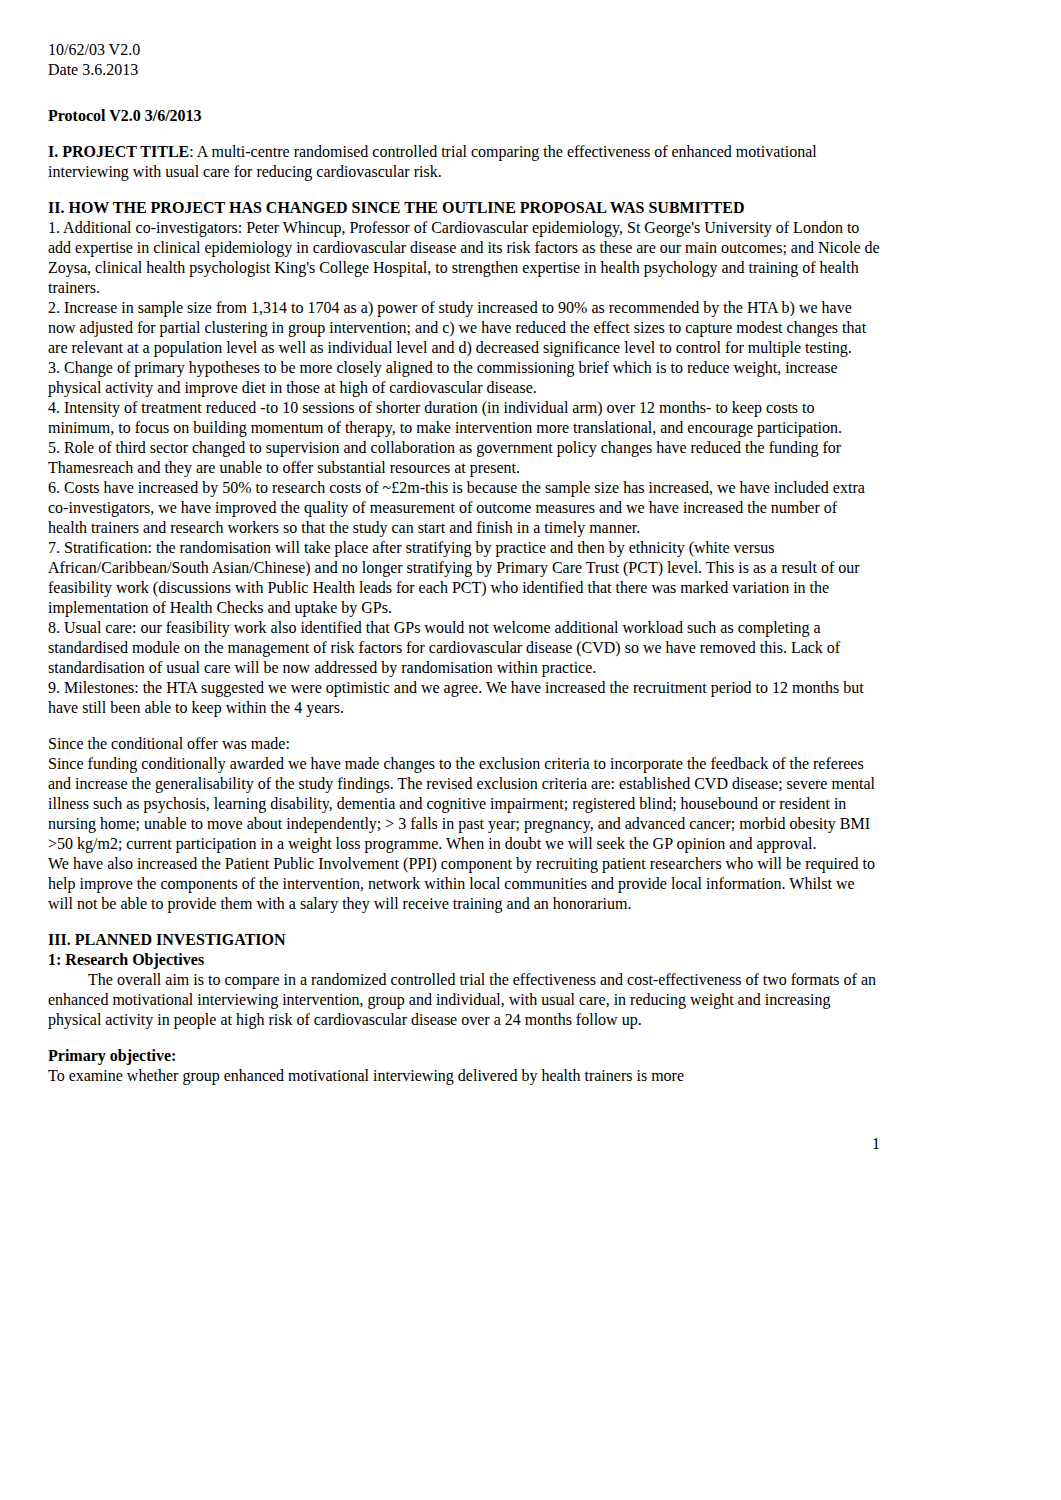10/62/03 V2.0
Date 3.6.2013
Protocol V2.0 3/6/2013
I. PROJECT TITLE: A multi-centre randomised controlled trial comparing the effectiveness of enhanced motivational interviewing with usual care for reducing cardiovascular risk.
II. HOW THE PROJECT HAS CHANGED SINCE THE OUTLINE PROPOSAL WAS SUBMITTED
1. Additional co-investigators: Peter Whincup, Professor of Cardiovascular epidemiology, St George's University of London to add expertise in clinical epidemiology in cardiovascular disease and its risk factors as these are our main outcomes; and Nicole de Zoysa, clinical health psychologist King's College Hospital, to strengthen expertise in health psychology and training of health trainers.
2. Increase in sample size from 1,314 to 1704 as a) power of study increased to 90% as recommended by the HTA b) we have now adjusted for partial clustering in group intervention; and c) we have reduced the effect sizes to capture modest changes that are relevant at a population level as well as individual level and d) decreased significance level to control for multiple testing.
3. Change of primary hypotheses to be more closely aligned to the commissioning brief which is to reduce weight, increase physical activity and improve diet in those at high of cardiovascular disease.
4. Intensity of treatment reduced -to 10 sessions of shorter duration (in individual arm) over 12 months- to keep costs to minimum, to focus on building momentum of therapy, to make intervention more translational, and encourage participation.
5. Role of third sector changed to supervision and collaboration as government policy changes have reduced the funding for Thamesreach and they are unable to offer substantial resources at present.
6. Costs have increased by 50% to research costs of ~£2m-this is because the sample size has increased, we have included extra co-investigators, we have improved the quality of measurement of outcome measures and we have increased the number of health trainers and research workers so that the study can start and finish in a timely manner.
7. Stratification: the randomisation will take place after stratifying by practice and then by ethnicity (white versus African/Caribbean/South Asian/Chinese) and no longer stratifying by Primary Care Trust (PCT) level. This is as a result of our feasibility work (discussions with Public Health leads for each PCT) who identified that there was marked variation in the implementation of Health Checks and uptake by GPs.
8. Usual care: our feasibility work also identified that GPs would not welcome additional workload such as completing a standardised module on the management of risk factors for cardiovascular disease (CVD) so we have removed this. Lack of standardisation of usual care will be now addressed by randomisation within practice.
9. Milestones: the HTA suggested we were optimistic and we agree. We have increased the recruitment period to 12 months but have still been able to keep within the 4 years.
Since the conditional offer was made:
Since funding conditionally awarded we have made changes to the exclusion criteria to incorporate the feedback of the referees and increase the generalisability of the study findings. The revised exclusion criteria are: established CVD disease; severe mental illness such as psychosis, learning disability, dementia and cognitive impairment; registered blind; housebound or resident in nursing home; unable to move about independently; > 3 falls in past year; pregnancy, and advanced cancer; morbid obesity BMI >50 kg/m2; current participation in a weight loss programme. When in doubt we will seek the GP opinion and approval.
We have also increased the Patient Public Involvement (PPI) component by recruiting patient researchers who will be required to help improve the components of the intervention, network within local communities and provide local information. Whilst we will not be able to provide them with a salary they will receive training and an honorarium.
III. PLANNED INVESTIGATION
1: Research Objectives
The overall aim is to compare in a randomized controlled trial the effectiveness and cost-effectiveness of two formats of an enhanced motivational interviewing intervention, group and individual, with usual care, in reducing weight and increasing physical activity in people at high risk of cardiovascular disease over a 24 months follow up.
Primary objective:
To examine whether group enhanced motivational interviewing delivered by health trainers is more
1